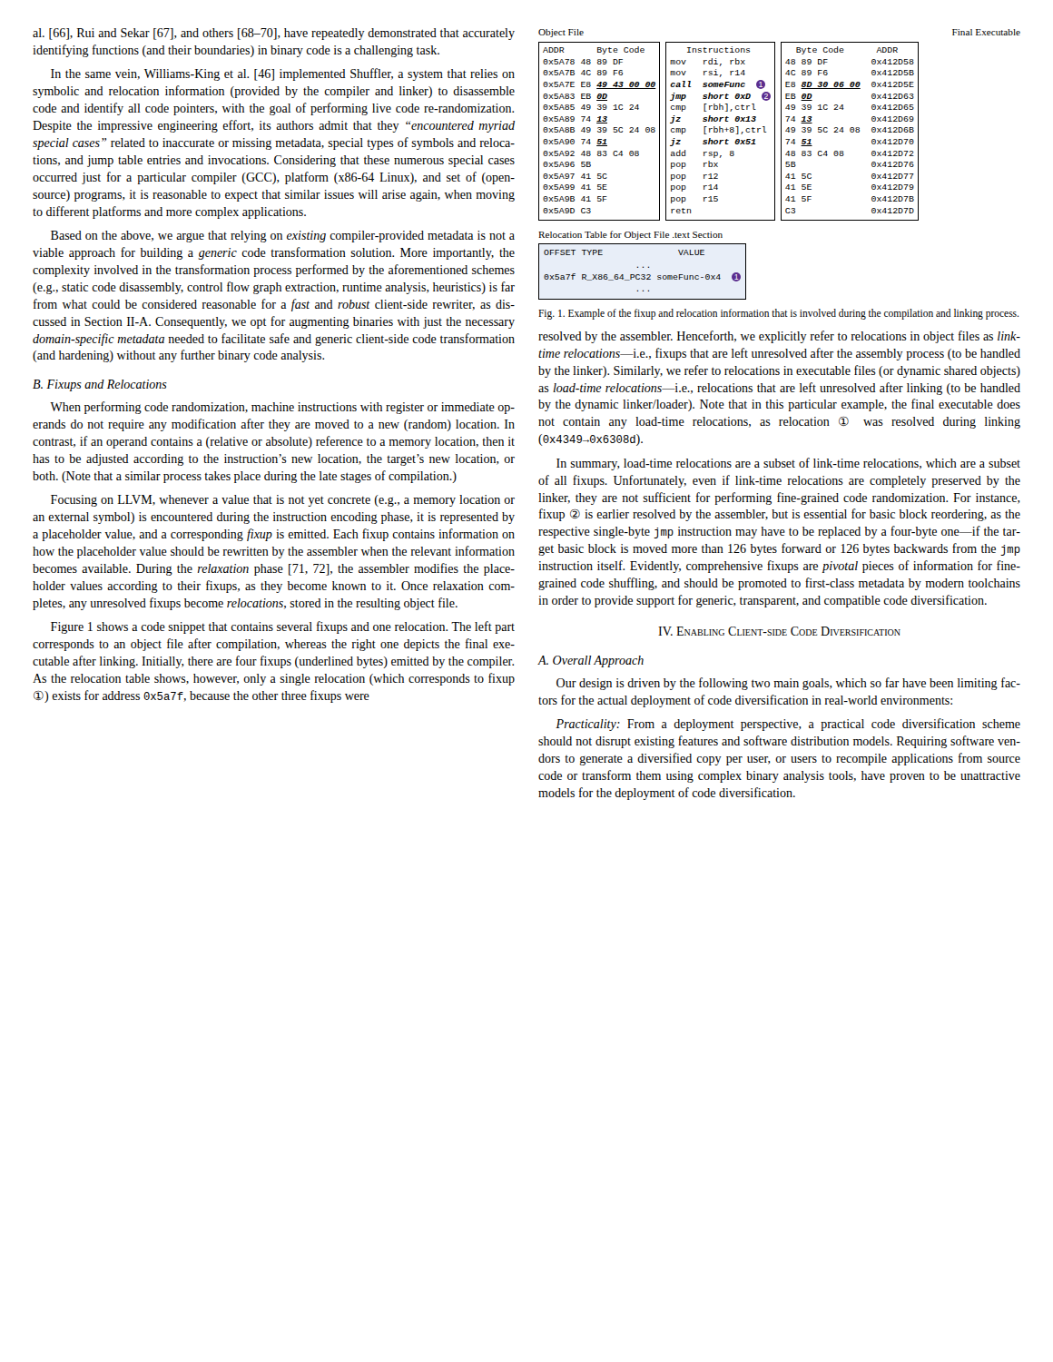al. [66], Rui and Sekar [67], and others [68–70], have repeatedly demonstrated that accurately identifying functions (and their boundaries) in binary code is a challenging task.
In the same vein, Williams-King et al. [46] implemented Shuffler, a system that relies on symbolic and relocation information (provided by the compiler and linker) to disassemble code and identify all code pointers, with the goal of performing live code re-randomization. Despite the impressive engineering effort, its authors admit that they “encountered myriad special cases” related to inaccurate or missing metadata, special types of symbols and relocations, and jump table entries and invocations. Considering that these numerous special cases occurred just for a particular compiler (GCC), platform (x86-64 Linux), and set of (open-source) programs, it is reasonable to expect that similar issues will arise again, when moving to different platforms and more complex applications.
Based on the above, we argue that relying on existing compiler-provided metadata is not a viable approach for building a generic code transformation solution. More importantly, the complexity involved in the transformation process performed by the aforementioned schemes (e.g., static code disassembly, control flow graph extraction, runtime analysis, heuristics) is far from what could be considered reasonable for a fast and robust client-side rewriter, as discussed in Section II-A. Consequently, we opt for augmenting binaries with just the necessary domain-specific metadata needed to facilitate safe and generic client-side code transformation (and hardening) without any further binary code analysis.
B. Fixups and Relocations
When performing code randomization, machine instructions with register or immediate operands do not require any modification after they are moved to a new (random) location. In contrast, if an operand contains a (relative or absolute) reference to a memory location, then it has to be adjusted according to the instruction’s new location, the target’s new location, or both. (Note that a similar process takes place during the late stages of compilation.)
Focusing on LLVM, whenever a value that is not yet concrete (e.g., a memory location or an external symbol) is encountered during the instruction encoding phase, it is represented by a placeholder value, and a corresponding fixup is emitted. Each fixup contains information on how the placeholder value should be rewritten by the assembler when the relevant information becomes available. During the relaxation phase [71, 72], the assembler modifies the placeholder values according to their fixups, as they become known to it. Once relaxation completes, any unresolved fixups become relocations, stored in the resulting object file.
Figure 1 shows a code snippet that contains several fixups and one relocation. The left part corresponds to an object file after compilation, whereas the right one depicts the final executable after linking. Initially, there are four fixups (underlined bytes) emitted by the compiler. As the relocation table shows, however, only a single relocation (which corresponds to fixup ①) exists for address 0x5a7f, because the other three fixups were
Object File Final Executable
ADDR Byte Code 0x5A78 48 89 DF 0x5A7B 4C 89 F6 0x5A7E E8 49 43 00 00 0x5A83 EB 0D 0x5A85 49 39 1C 24 0x5A89 74 13 0x5A8B 49 39 5C 24 08 0x5A90 74 51 0x5A92 48 83 C4 08 0x5A96 5B 0x5A97 41 5C 0x5A99 41 5E 0x5A9B 41 5F 0x5A9D C3
Instructions mov rdi, rbx mov rsi, r14 call someFunc 1 jmp short 0xD 2 cmp [rbh],ctrl jz short 0x13 cmp [rbh+8],ctrl jz short 0x51 add rsp, 8 pop rbx pop r12 pop r14 pop r15 retn
Byte Code ADDR 48 89 DF 0x412D58 4C 89 F6 0x412D5B E8 8D 30 06 00 0x412D5E EB 0D 0x412D63 49 39 1C 24 0x412D65 74 13 0x412D69 49 39 5C 24 08 0x412D6B 74 51 0x412D70 48 83 C4 08 0x412D72 5B 0x412D76 41 5C 0x412D77 41 5E 0x412D79 41 5F 0x412D7B C3 0x412D7D
Relocation Table for Object File .text Section
OFFSET TYPE VALUE ... 0x5a7f R_X86_64_PC32 someFunc-0x4 1 ...
Fig. 1. Example of the fixup and relocation information that is involved during the compilation and linking process.
resolved by the assembler. Henceforth, we explicitly refer to relocations in object files as link-time relocations—i.e., fixups that are left unresolved after the assembly process (to be handled by the linker). Similarly, we refer to relocations in executable files (or dynamic shared objects) as load-time relocations—i.e., relocations that are left unresolved after linking (to be handled by the dynamic linker/loader). Note that in this particular example, the final executable does not contain any load-time relocations, as relocation ① was resolved during linking (0x4349→0x6308d).
In summary, load-time relocations are a subset of link-time relocations, which are a subset of all fixups. Unfortunately, even if link-time relocations are completely preserved by the linker, they are not sufficient for performing fine-grained code randomization. For instance, fixup ② is earlier resolved by the assembler, but is essential for basic block reordering, as the respective single-byte jmp instruction may have to be replaced by a four-byte one—if the target basic block is moved more than 126 bytes forward or 126 bytes backwards from the jmp instruction itself. Evidently, comprehensive fixups are pivotal pieces of information for fine-grained code shuffling, and should be promoted to first-class metadata by modern toolchains in order to provide support for generic, transparent, and compatible code diversification.
IV. Enabling Client-side Code Diversification
A. Overall Approach
Our design is driven by the following two main goals, which so far have been limiting factors for the actual deployment of code diversification in real-world environments:
Practicality: From a deployment perspective, a practical code diversification scheme should not disrupt existing features and software distribution models. Requiring software vendors to generate a diversified copy per user, or users to recompile applications from source code or transform them using complex binary analysis tools, have proven to be unattractive models for the deployment of code diversification.